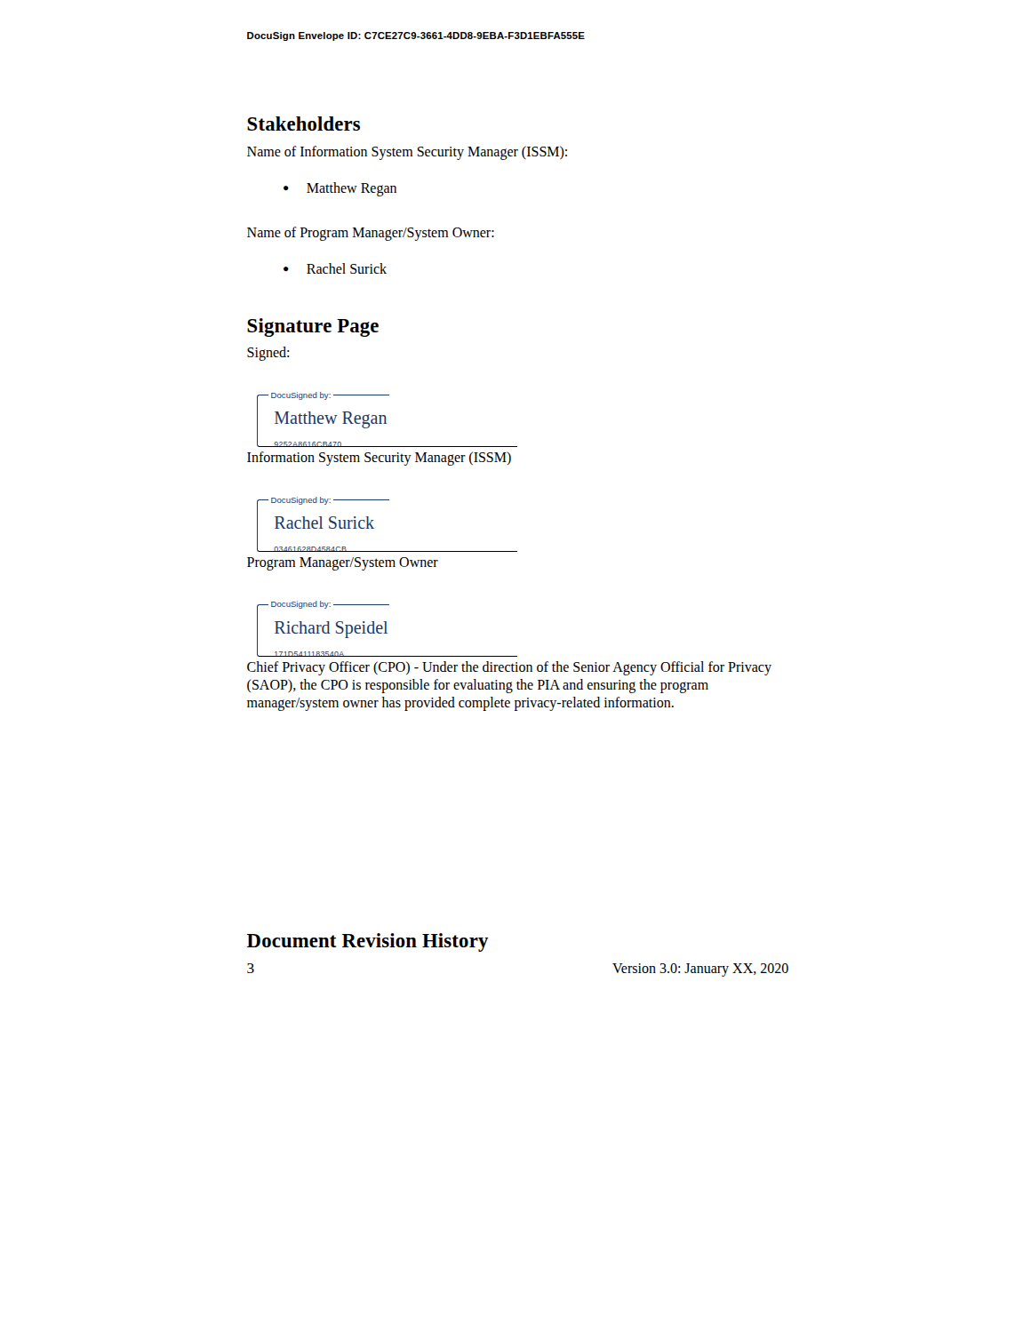DocuSign Envelope ID: C7CE27C9-3661-4DD8-9EBA-F3D1EBFA555E
Stakeholders
Name of Information System Security Manager (ISSM):
Matthew Regan
Name of Program Manager/System Owner:
Rachel Surick
Signature Page
Signed:
DocuSigned by:
Matthew Regan
9252A8616CB470...
Information System Security Manager (ISSM)
DocuSigned by:
Rachel Surick
03461628D4584CB...
Program Manager/System Owner
DocuSigned by:
Richard Speidel
171D5411183540A...
Chief Privacy Officer (CPO) - Under the direction of the Senior Agency Official for Privacy (SAOP), the CPO is responsible for evaluating the PIA and ensuring the program manager/system owner has provided complete privacy-related information.
Document Revision History
3 Version 3.0: January XX, 2020